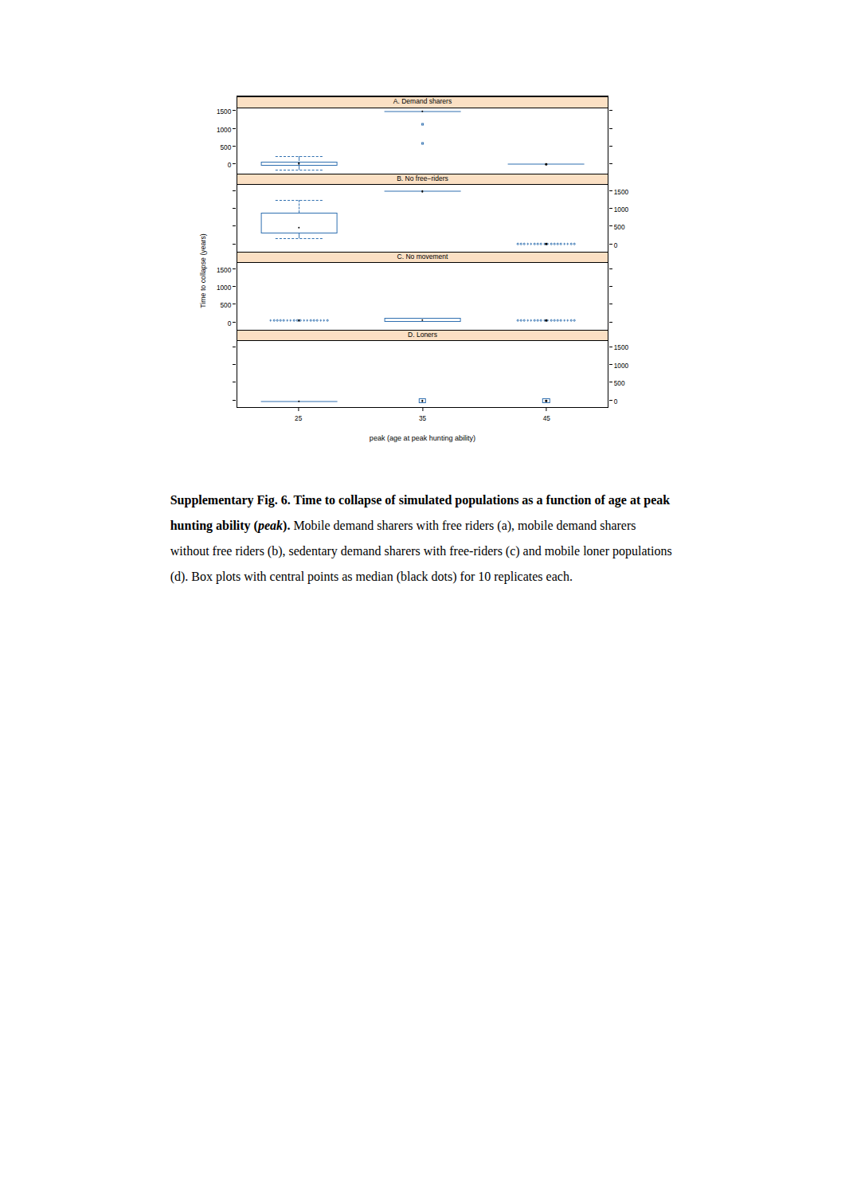Time to collapse (years)
A. Demand sharers
1500
1000
500
0
B. No free−riders
1500
1000
500
0
C. No movement
1500
1000
500
0
D. Loners
1500
1000
500
0
25
35
45
peak (age at peak hunting ability)
Supplementary Fig. 6. Time to collapse of simulated populations as a function of age at peak hunting ability (peak). Mobile demand sharers with free riders (a), mobile demand sharers without free riders (b), sedentary demand sharers with free-riders (c) and mobile loner populations (d). Box plots with central points as median (black dots) for 10 replicates each.